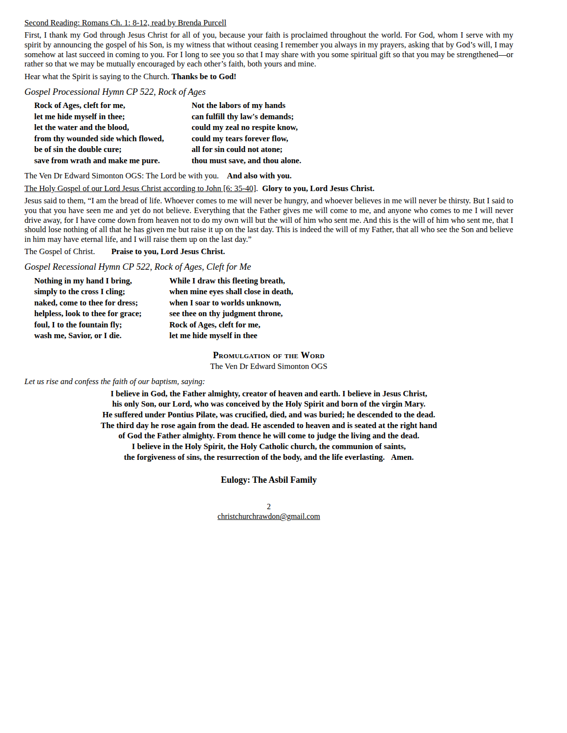Second Reading: Romans Ch. 1: 8-12, read by Brenda Purcell
First, I thank my God through Jesus Christ for all of you, because your faith is proclaimed throughout the world. For God, whom I serve with my spirit by announcing the gospel of his Son, is my witness that without ceasing I remember you always in my prayers, asking that by God’s will, I may somehow at last succeed in coming to you. For I long to see you so that I may share with you some spiritual gift so that you may be strengthened—or rather so that we may be mutually encouraged by each other’s faith, both yours and mine.
Hear what the Spirit is saying to the Church. Thanks be to God!
Gospel Processional Hymn CP 522, Rock of Ages
| Rock of Ages, cleft for me, let me hide myself in thee; let the water and the blood, from thy wounded side which flowed, be of sin the double cure; save from wrath and make me pure. | Not the labors of my hands can fulfill thy law's demands; could my zeal no respite know, could my tears forever flow, all for sin could not atone; thou must save, and thou alone. |
The Ven Dr Edward Simonton OGS: The Lord be with you. And also with you.
The Holy Gospel of our Lord Jesus Christ according to John [6: 35-40]. Glory to you, Lord Jesus Christ.
Jesus said to them, “I am the bread of life. Whoever comes to me will never be hungry, and whoever believes in me will never be thirsty. But I said to you that you have seen me and yet do not believe. Everything that the Father gives me will come to me, and anyone who comes to me I will never drive away, for I have come down from heaven not to do my own will but the will of him who sent me. And this is the will of him who sent me, that I should lose nothing of all that he has given me but raise it up on the last day. This is indeed the will of my Father, that all who see the Son and believe in him may have eternal life, and I will raise them up on the last day.”
The Gospel of Christ. Praise to you, Lord Jesus Christ.
Gospel Recessional Hymn CP 522, Rock of Ages, Cleft for Me
| Nothing in my hand I bring, simply to the cross I cling; naked, come to thee for dress; helpless, look to thee for grace; foul, I to the fountain fly; wash me, Savior, or I die. | While I draw this fleeting breath, when mine eyes shall close in death, when I soar to worlds unknown, see thee on thy judgment throne, Rock of Ages, cleft for me, let me hide myself in thee |
Promulgation of the Word
The Ven Dr Edward Simonton OGS
Let us rise and confess the faith of our baptism, saying:
I believe in God, the Father almighty, creator of heaven and earth. I believe in Jesus Christ,
his only Son, our Lord, who was conceived by the Holy Spirit and born of the virgin Mary.
He suffered under Pontius Pilate, was crucified, died, and was buried; he descended to the dead.
The third day he rose again from the dead. He ascended to heaven and is seated at the right hand
of God the Father almighty. From thence he will come to judge the living and the dead.
I believe in the Holy Spirit, the Holy Catholic church, the communion of saints,
the forgiveness of sins, the resurrection of the body, and the life everlasting. Amen.
Eulogy: The Asbil Family
2
christchurchrawdon@gmail.com